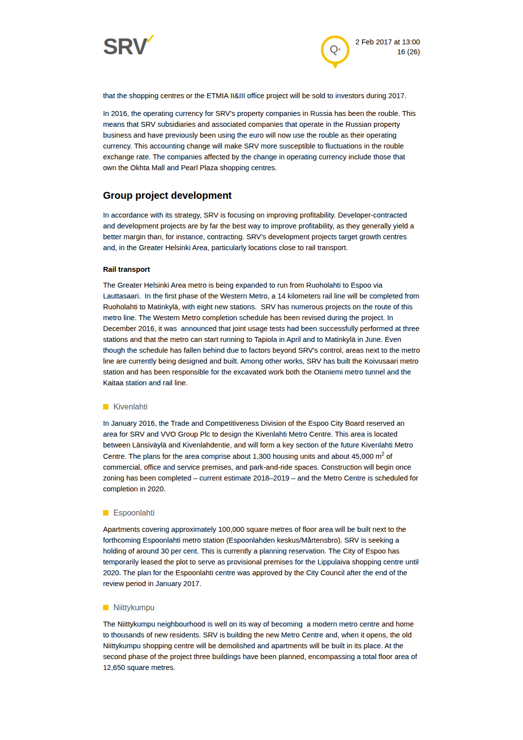SRV✓
Q4
2 Feb 2017 at 13:00
16 (26)
that the shopping centres or the ETMIA II&III office project will be sold to investors during 2017.
In 2016, the operating currency for SRV's property companies in Russia has been the rouble. This means that SRV subsidiaries and associated companies that operate in the Russian property business and have previously been using the euro will now use the rouble as their operating currency. This accounting change will make SRV more susceptible to fluctuations in the rouble exchange rate. The companies affected by the change in operating currency include those that own the Okhta Mall and Pearl Plaza shopping centres.
Group project development
In accordance with its strategy, SRV is focusing on improving profitability. Developer-contracted and development projects are by far the best way to improve profitability, as they generally yield a better margin than, for instance, contracting. SRV’s development projects target growth centres and, in the Greater Helsinki Area, particularly locations close to rail transport.
Rail transport
The Greater Helsinki Area metro is being expanded to run from Ruoholahti to Espoo via Lauttasaari. In the first phase of the Western Metro, a 14 kilometers rail line will be completed from Ruoholahti to Matinkylä, with eight new stations. SRV has numerous projects on the route of this metro line. The Western Metro completion schedule has been revised during the project. In December 2016, it was announced that joint usage tests had been successfully performed at three stations and that the metro can start running to Tapiola in April and to Matinkylä in June. Even though the schedule has fallen behind due to factors beyond SRV's control, areas next to the metro line are currently being designed and built. Among other works, SRV has built the Koivusaari metro station and has been responsible for the excavated work both the Otaniemi metro tunnel and the Kaitaa station and rail line.
Kivenlahti
In January 2016, the Trade and Competitiveness Division of the Espoo City Board reserved an area for SRV and VVO Group Plc to design the Kivenlahti Metro Centre. This area is located between Länsiväylä and Kivenlahdentie, and will form a key section of the future Kivenlahti Metro Centre. The plans for the area comprise about 1,300 housing units and about 45,000 m2 of commercial, office and service premises, and park-and-ride spaces. Construction will begin once zoning has been completed – current estimate 2018–2019 – and the Metro Centre is scheduled for completion in 2020.
Espoonlahti
Apartments covering approximately 100,000 square metres of floor area will be built next to the forthcoming Espoonlahti metro station (Espoonlahden keskus/Mårtensbro). SRV is seeking a holding of around 30 per cent. This is currently a planning reservation. The City of Espoo has temporarily leased the plot to serve as provisional premises for the Lippulaiva shopping centre until 2020. The plan for the Espoonlahti centre was approved by the City Council after the end of the review period in January 2017.
Niittykumpu
The Niittykumpu neighbourhood is well on its way of becoming a modern metro centre and home to thousands of new residents. SRV is building the new Metro Centre and, when it opens, the old Niittykumpu shopping centre will be demolished and apartments will be built in its place. At the second phase of the project three buildings have been planned, encompassing a total floor area of 12,650 square metres.